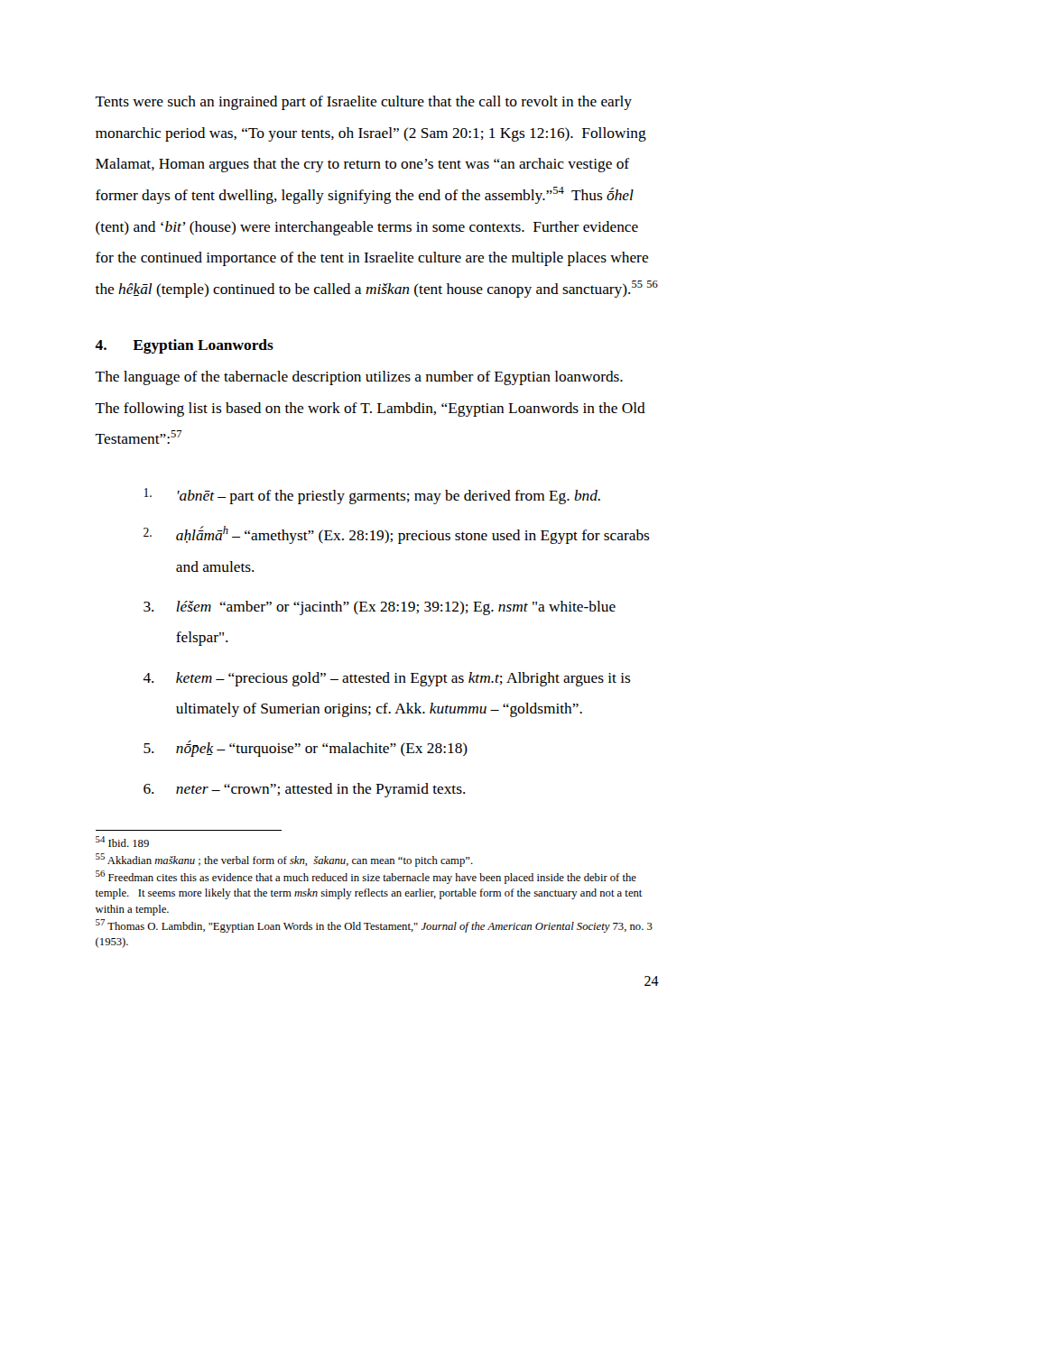Tents were such an ingrained part of Israelite culture that the call to revolt in the early monarchic period was, “To your tents, oh Israel” (2 Sam 20:1; 1 Kgs 12:16). Following Malamat, Homan argues that the cry to return to one’s tent was “an archaic vestige of former days of tent dwelling, legally signifying the end of the assembly.”54 Thus ṓhel (tent) and ‘bit’ (house) were interchangeable terms in some contexts. Further evidence for the continued importance of the tent in Israelite culture are the multiple places where the hêḵāl (temple) continued to be called a miškan (tent house canopy and sanctuary).55 56
4. Egyptian Loanwords
The language of the tabernacle description utilizes a number of Egyptian loanwords. The following list is based on the work of T. Lambdin, “Egyptian Loanwords in the Old Testament”:57
ʹabnēt – part of the priestly garments; may be derived from Eg. bnd.
aḥlā́māh – “amethyst” (Ex. 28:19); precious stone used in Egypt for scarabs and amulets.
léšem “amber” or “jacinth” (Ex 28:19; 39:12); Eg. nsmt "a white-blue felspar".
ketem – “precious gold” – attested in Egypt as ktm.t; Albright argues it is ultimately of Sumerian origins; cf. Akk. kutummu – “goldsmith”.
nṓp̄eḵ – “turquoise” or “malachite” (Ex 28:18)
neter – “crown”; attested in the Pyramid texts.
54 Ibid. 189
55 Akkadian maškanu ; the verbal form of skn, šakanu, can mean “to pitch camp”.
56 Freedman cites this as evidence that a much reduced in size tabernacle may have been placed inside the debir of the temple. It seems more likely that the term mskn simply reflects an earlier, portable form of the sanctuary and not a tent within a temple.
57 Thomas O. Lambdin, "Egyptian Loan Words in the Old Testament," Journal of the American Oriental Society 73, no. 3 (1953).
24